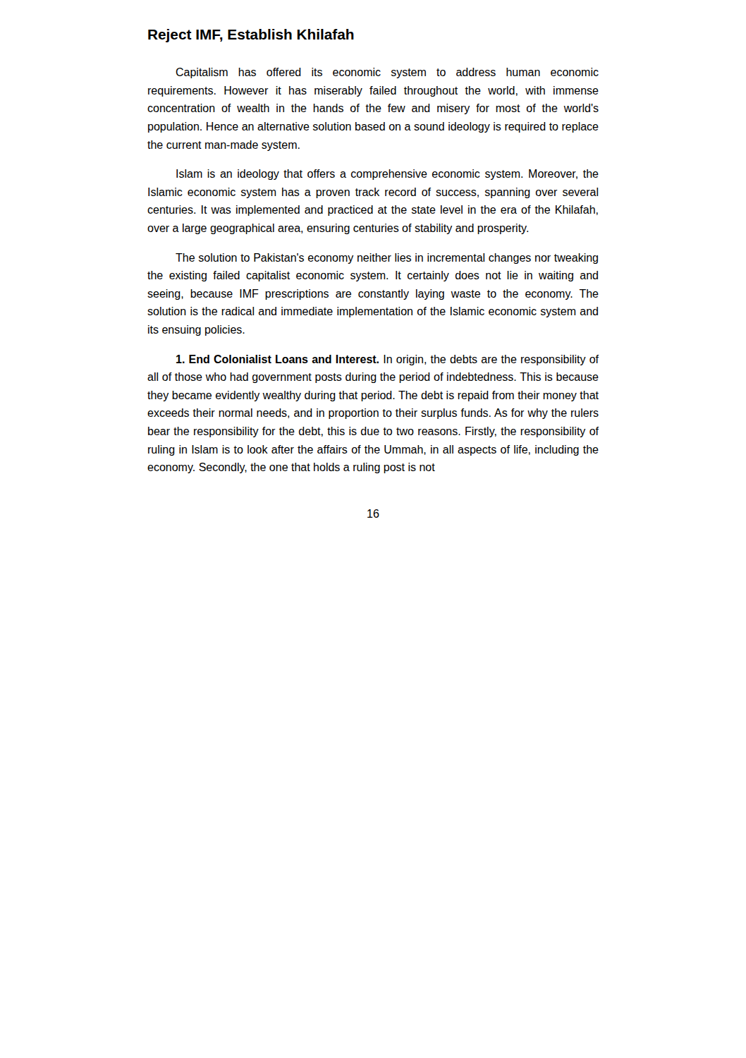Reject IMF, Establish Khilafah
Capitalism has offered its economic system to address human economic requirements. However it has miserably failed throughout the world, with immense concentration of wealth in the hands of the few and misery for most of the world's population. Hence an alternative solution based on a sound ideology is required to replace the current man-made system.
Islam is an ideology that offers a comprehensive economic system. Moreover, the Islamic economic system has a proven track record of success, spanning over several centuries. It was implemented and practiced at the state level in the era of the Khilafah, over a large geographical area, ensuring centuries of stability and prosperity.
The solution to Pakistan's economy neither lies in incremental changes nor tweaking the existing failed capitalist economic system. It certainly does not lie in waiting and seeing, because IMF prescriptions are constantly laying waste to the economy. The solution is the radical and immediate implementation of the Islamic economic system and its ensuing policies.
1. End Colonialist Loans and Interest. In origin, the debts are the responsibility of all of those who had government posts during the period of indebtedness. This is because they became evidently wealthy during that period. The debt is repaid from their money that exceeds their normal needs, and in proportion to their surplus funds. As for why the rulers bear the responsibility for the debt, this is due to two reasons. Firstly, the responsibility of ruling in Islam is to look after the affairs of the Ummah, in all aspects of life, including the economy. Secondly, the one that holds a ruling post is not
16